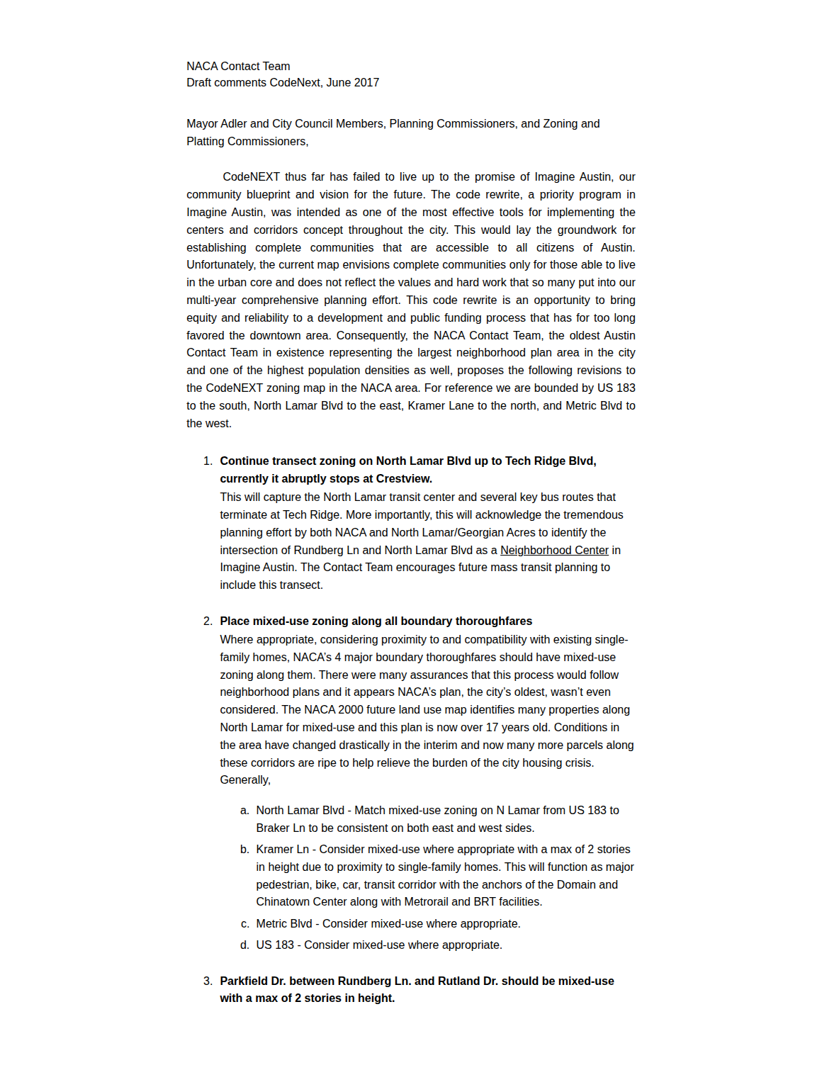NACA Contact Team
Draft comments CodeNext, June 2017
Mayor Adler and City Council Members, Planning Commissioners, and Zoning and Platting Commissioners,
CodeNEXT thus far has failed to live up to the promise of Imagine Austin, our community blueprint and vision for the future. The code rewrite, a priority program in Imagine Austin, was intended as one of the most effective tools for implementing the centers and corridors concept throughout the city. This would lay the groundwork for establishing complete communities that are accessible to all citizens of Austin. Unfortunately, the current map envisions complete communities only for those able to live in the urban core and does not reflect the values and hard work that so many put into our multi-year comprehensive planning effort. This code rewrite is an opportunity to bring equity and reliability to a development and public funding process that has for too long favored the downtown area. Consequently, the NACA Contact Team, the oldest Austin Contact Team in existence representing the largest neighborhood plan area in the city and one of the highest population densities as well, proposes the following revisions to the CodeNEXT zoning map in the NACA area. For reference we are bounded by US 183 to the south, North Lamar Blvd to the east, Kramer Lane to the north, and Metric Blvd to the west.
Continue transect zoning on North Lamar Blvd up to Tech Ridge Blvd, currently it abruptly stops at Crestview. This will capture the North Lamar transit center and several key bus routes that terminate at Tech Ridge. More importantly, this will acknowledge the tremendous planning effort by both NACA and North Lamar/Georgian Acres to identify the intersection of Rundberg Ln and North Lamar Blvd as a Neighborhood Center in Imagine Austin. The Contact Team encourages future mass transit planning to include this transect.
Place mixed-use zoning along all boundary thoroughfares Where appropriate, considering proximity to and compatibility with existing single-family homes, NACA’s 4 major boundary thoroughfares should have mixed-use zoning along them. There were many assurances that this process would follow neighborhood plans and it appears NACA’s plan, the city’s oldest, wasn’t even considered. The NACA 2000 future land use map identifies many properties along North Lamar for mixed-use and this plan is now over 17 years old. Conditions in the area have changed drastically in the interim and now many more parcels along these corridors are ripe to help relieve the burden of the city housing crisis. Generally,
North Lamar Blvd - Match mixed-use zoning on N Lamar from US 183 to Braker Ln to be consistent on both east and west sides.
Kramer Ln - Consider mixed-use where appropriate with a max of 2 stories in height due to proximity to single-family homes. This will function as major pedestrian, bike, car, transit corridor with the anchors of the Domain and Chinatown Center along with Metrorail and BRT facilities.
Metric Blvd - Consider mixed-use where appropriate.
US 183 - Consider mixed-use where appropriate.
Parkfield Dr. between Rundberg Ln. and Rutland Dr. should be mixed-use with a max of 2 stories in height.